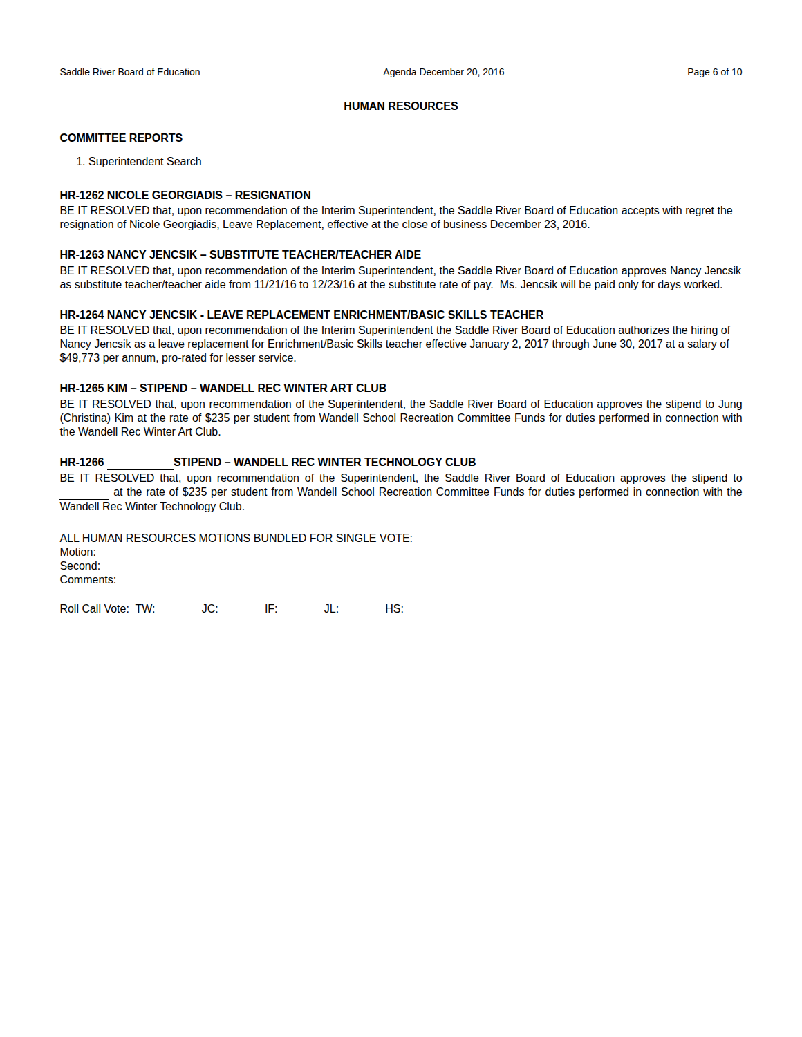Saddle River Board of Education
Agenda December 20, 2016
Page 6 of 10
HUMAN RESOURCES
COMMITTEE REPORTS
Superintendent Search
HR-1262 NICOLE GEORGIADIS – RESIGNATION
BE IT RESOLVED that, upon recommendation of the Interim Superintendent, the Saddle River Board of Education accepts with regret the resignation of Nicole Georgiadis, Leave Replacement, effective at the close of business December 23, 2016.
HR-1263 NANCY JENCSIK – SUBSTITUTE TEACHER/TEACHER AIDE
BE IT RESOLVED that, upon recommendation of the Interim Superintendent, the Saddle River Board of Education approves Nancy Jencsik as substitute teacher/teacher aide from 11/21/16 to 12/23/16 at the substitute rate of pay. Ms. Jencsik will be paid only for days worked.
HR-1264 NANCY JENCSIK - LEAVE REPLACEMENT ENRICHMENT/BASIC SKILLS TEACHER
BE IT RESOLVED that, upon recommendation of the Interim Superintendent the Saddle River Board of Education authorizes the hiring of Nancy Jencsik as a leave replacement for Enrichment/Basic Skills teacher effective January 2, 2017 through June 30, 2017 at a salary of $49,773 per annum, pro-rated for lesser service.
HR-1265 KIM – STIPEND – WANDELL REC WINTER ART CLUB
BE IT RESOLVED that, upon recommendation of the Superintendent, the Saddle River Board of Education approves the stipend to Jung (Christina) Kim at the rate of $235 per student from Wandell School Recreation Committee Funds for duties performed in connection with the Wandell Rec Winter Art Club.
HR-1266 STIPEND – WANDELL REC WINTER TECHNOLOGY CLUB
BE IT RESOLVED that, upon recommendation of the Superintendent, the Saddle River Board of Education approves the stipend to at the rate of $235 per student from Wandell School Recreation Committee Funds for duties performed in connection with the Wandell Rec Winter Technology Club.
ALL HUMAN RESOURCES MOTIONS BUNDLED FOR SINGLE VOTE:
Motion:
Second:
Comments:
Roll Call Vote: TW: JC: IF: JL: HS: